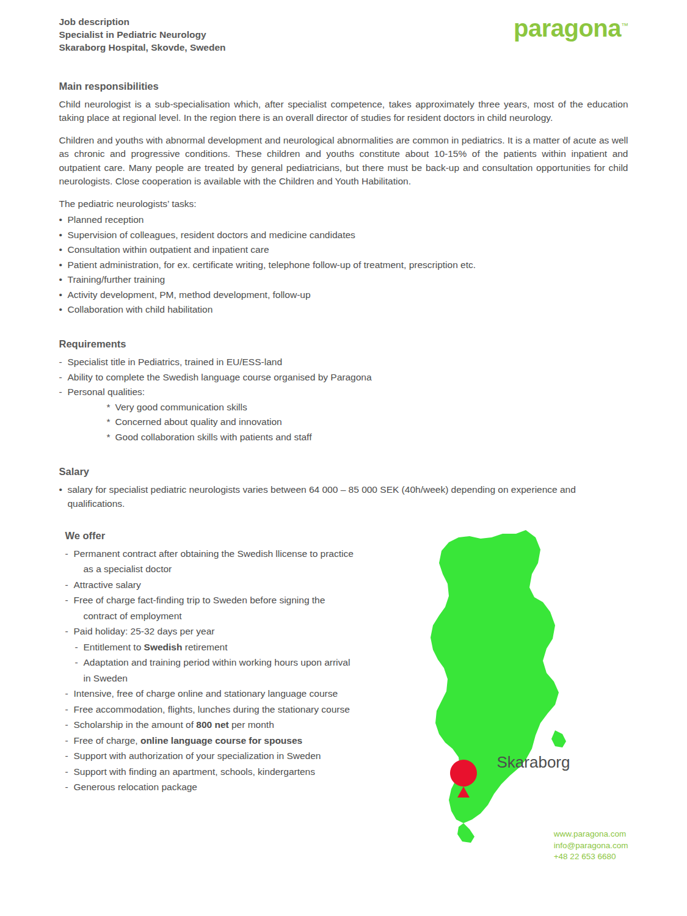Job description
Specialist in Pediatric Neurology
Skaraborg Hospital, Skovde, Sweden
paragona™
Main responsibilities
Child neurologist is a sub-specialisation which, after specialist competence, takes approximately three years, most of the education taking place at regional level. In the region there is an overall director of studies for resident doctors in child neurology.
Children and youths with abnormal development and neurological abnormalities are common in pediatrics. It is a matter of acute as well as chronic and progressive conditions. These children and youths constitute about 10-15% of the patients within inpatient and outpatient care. Many people are treated by general pediatricians, but there must be back-up and consultation opportunities for child neurologists. Close cooperation is available with the Children and Youth Habilitation.
The pediatric neurologists’ tasks:
Planned reception
Supervision of colleagues, resident doctors and medicine candidates
Consultation within outpatient and inpatient care
Patient administration, for ex. certificate writing, telephone follow-up of treatment, prescription etc.
Training/further training
Activity development, PM, method development, follow-up
Collaboration with child habilitation
Requirements
Specialist title in Pediatrics, trained in EU/ESS-land
Ability to complete the Swedish language course organised by Paragona
Personal qualities:
Very good communication skills
Concerned about quality and innovation
Good collaboration skills with patients and staff
Salary
salary for specialist pediatric neurologists varies between 64 000 – 85 000 SEK (40h/week) depending on experience and qualifications.
We offer
Permanent contract after obtaining the Swedish llicense to practice
as a specialist doctor
Attractive salary
Free of charge fact-finding trip to Sweden before signing the
contract of employment
Paid holiday: 25-32 days per year
Entitlement to Swedish retirement
Adaptation and training period within working hours upon arrival
in Sweden
Intensive, free of charge online and stationary language course
Free accommodation, flights, lunches during the stationary course
Scholarship in the amount of 800 net per month
Free of charge, online language course for spouses
Support with authorization of your specialization in Sweden
Support with finding an apartment, schools, kindergartens
Generous relocation package
Skaraborg
www.paragona.com
info@paragona.com
+48 22 653 6680